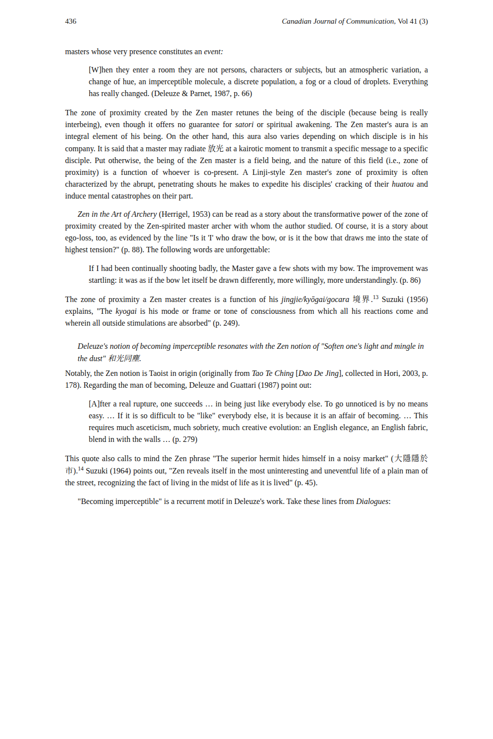436 Canadian Journal of Communication, Vol 41 (3)
masters whose very presence constitutes an event:
[W]hen they enter a room they are not persons, characters or subjects, but an atmospheric variation, a change of hue, an imperceptible molecule, a discrete population, a fog or a cloud of droplets. Everything has really changed. (Deleuze & Parnet, 1987, p. 66)
The zone of proximity created by the Zen master retunes the being of the disciple (because being is really interbeing), even though it offers no guarantee for satori or spiritual awakening. The Zen master's aura is an integral element of his being. On the other hand, this aura also varies depending on which disciple is in his company. It is said that a master may radiate 放光 at a kairotic moment to transmit a specific message to a specific disciple. Put otherwise, the being of the Zen master is a field being, and the nature of this field (i.e., zone of proximity) is a function of whoever is co-present. A Linji-style Zen master's zone of proximity is often characterized by the abrupt, penetrating shouts he makes to expedite his disciples' cracking of their huatou and induce mental catastrophes on their part.
Zen in the Art of Archery (Herrigel, 1953) can be read as a story about the transformative power of the zone of proximity created by the Zen-spirited master archer with whom the author studied. Of course, it is a story about ego-loss, too, as evidenced by the line "Is it 'I' who draw the bow, or is it the bow that draws me into the state of highest tension?" (p. 88). The following words are unforgettable:
If I had been continually shooting badly, the Master gave a few shots with my bow. The improvement was startling: it was as if the bow let itself be drawn differently, more willingly, more understandingly. (p. 86)
The zone of proximity a Zen master creates is a function of his jingjie/kyōgai/gocara 境界.13 Suzuki (1956) explains, "The kyogai is his mode or frame or tone of consciousness from which all his reactions come and wherein all outside stimulations are absorbed" (p. 249).
Deleuze's notion of becoming imperceptible resonates with the Zen notion of "Soften one's light and mingle in the dust" 和光同塵.
Notably, the Zen notion is Taoist in origin (originally from Tao Te Ching [Dao De Jing], collected in Hori, 2003, p. 178). Regarding the man of becoming, Deleuze and Guattari (1987) point out:
[A]fter a real rupture, one succeeds … in being just like everybody else. To go unnoticed is by no means easy. … If it is so difficult to be "like" everybody else, it is because it is an affair of becoming. … This requires much asceticism, much sobriety, much creative evolution: an English elegance, an English fabric, blend in with the walls … (p. 279)
This quote also calls to mind the Zen phrase "The superior hermit hides himself in a noisy market" (大隱隱於市).14 Suzuki (1964) points out, "Zen reveals itself in the most uninteresting and uneventful life of a plain man of the street, recognizing the fact of living in the midst of life as it is lived" (p. 45).
"Becoming imperceptible" is a recurrent motif in Deleuze's work. Take these lines from Dialogues: